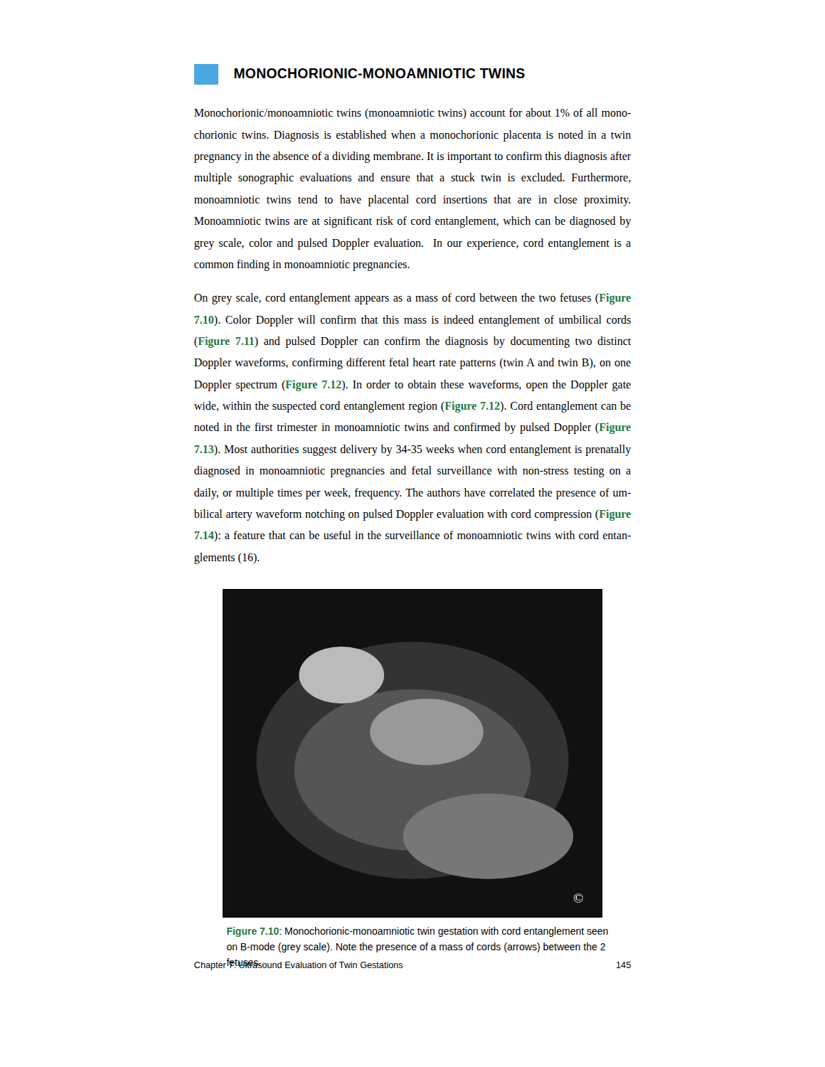MONOCHORIONIC-MONOAMNIOTIC TWINS
Monochorionic/monoamniotic twins (monoamniotic twins) account for about 1% of all monochorionic twins. Diagnosis is established when a monochorionic placenta is noted in a twin pregnancy in the absence of a dividing membrane. It is important to confirm this diagnosis after multiple sonographic evaluations and ensure that a stuck twin is excluded. Furthermore, monoamniotic twins tend to have placental cord insertions that are in close proximity. Monoamniotic twins are at significant risk of cord entanglement, which can be diagnosed by grey scale, color and pulsed Doppler evaluation. In our experience, cord entanglement is a common finding in monoamniotic pregnancies.
On grey scale, cord entanglement appears as a mass of cord between the two fetuses (Figure 7.10). Color Doppler will confirm that this mass is indeed entanglement of umbilical cords (Figure 7.11) and pulsed Doppler can confirm the diagnosis by documenting two distinct Doppler waveforms, confirming different fetal heart rate patterns (twin A and twin B), on one Doppler spectrum (Figure 7.12). In order to obtain these waveforms, open the Doppler gate wide, within the suspected cord entanglement region (Figure 7.12). Cord entanglement can be noted in the first trimester in monoamniotic twins and confirmed by pulsed Doppler (Figure 7.13). Most authorities suggest delivery by 34-35 weeks when cord entanglement is prenatally diagnosed in monoamniotic pregnancies and fetal surveillance with non-stress testing on a daily, or multiple times per week, frequency. The authors have correlated the presence of umbilical artery waveform notching on pulsed Doppler evaluation with cord compression (Figure 7.14): a feature that can be useful in the surveillance of monoamniotic twins with cord entanglements (16).
Figure 7.10: Monochorionic-monoamniotic twin gestation with cord entanglement seen on B-mode (grey scale). Note the presence of a mass of cords (arrows) between the 2 fetuses.
Chapter 7: Ultrasound Evaluation of Twin Gestations
145